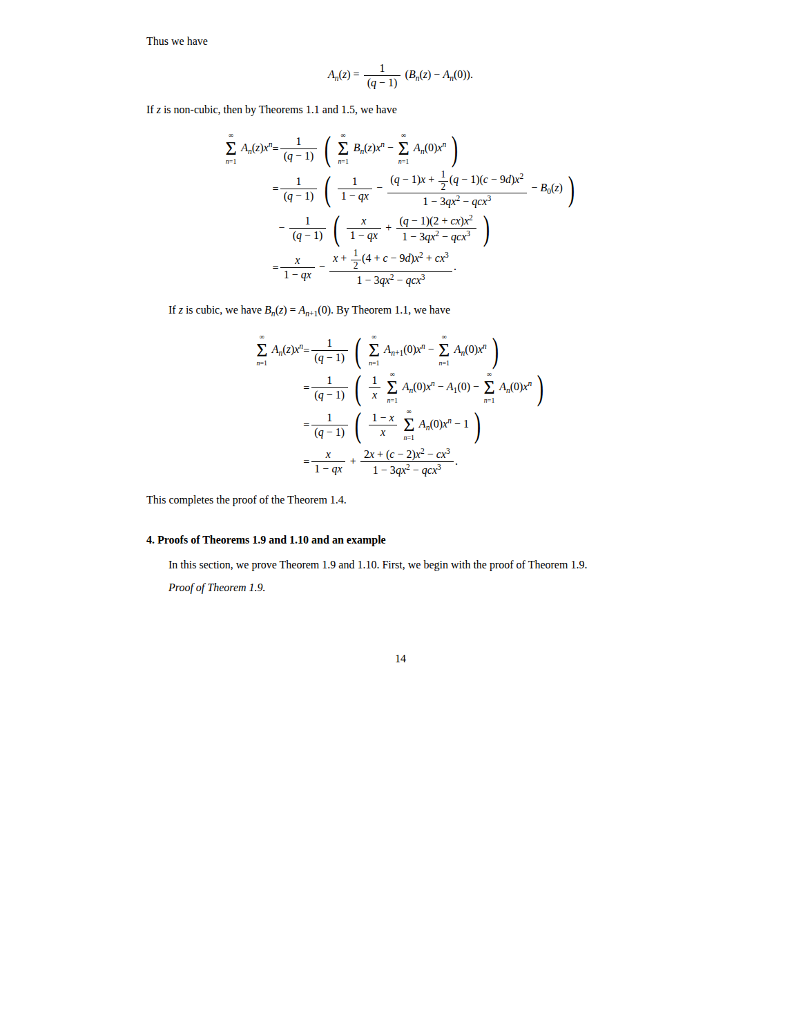Thus we have
An(z) = 1(q − 1) (Bn(z) − An(0)).
If z is non-cubic, then by Theorems 1.1 and 1.5, we have
| ∞ Σ n =1 A n ( z ) x n | = | 1 ( q − 1) ( ∞ Σ n =1 B n ( z ) x n − ∞ Σ n =1 A n (0) x n ) |
| | = | 1 ( q − 1) ( 1 1 − qx − ( q − 1) x + 1 2 ( q − 1)( c − 9 d ) x 2 1 − 3 qx 2 − qcx 3 − B 0 ( z ) ) |
| | | − 1 ( q − 1) ( x 1 − qx + ( q − 1)(2 + cx ) x 2 1 − 3 qx 2 − qcx 3 ) |
| | = | x 1 − qx − x + 1 2 (4 + c − 9 d ) x 2 + cx 3 1 − 3 qx 2 − qcx 3 . |
If z is cubic, we have Bn(z) = An+1(0). By Theorem 1.1, we have
| ∞ Σ n =1 A n ( z ) x n | = | 1 ( q − 1) ( ∞ Σ n =1 A n +1 (0) x n − ∞ Σ n =1 A n (0) x n ) |
| | = | 1 ( q − 1) ( 1 x ∞ Σ n =1 A n (0) x n − A 1 (0) − ∞ Σ n =1 A n (0) x n ) |
| | = | 1 ( q − 1) ( 1 − x x ∞ Σ n =1 A n (0) x n − 1 ) |
| | = | x 1 − qx + 2 x + ( c − 2) x 2 − cx 3 1 − 3 qx 2 − qcx 3 . |
This completes the proof of the Theorem 1.4.
4. Proofs of Theorems 1.9 and 1.10 and an example
In this section, we prove Theorem 1.9 and 1.10. First, we begin with the proof of Theorem 1.9.
Proof of Theorem 1.9.
14